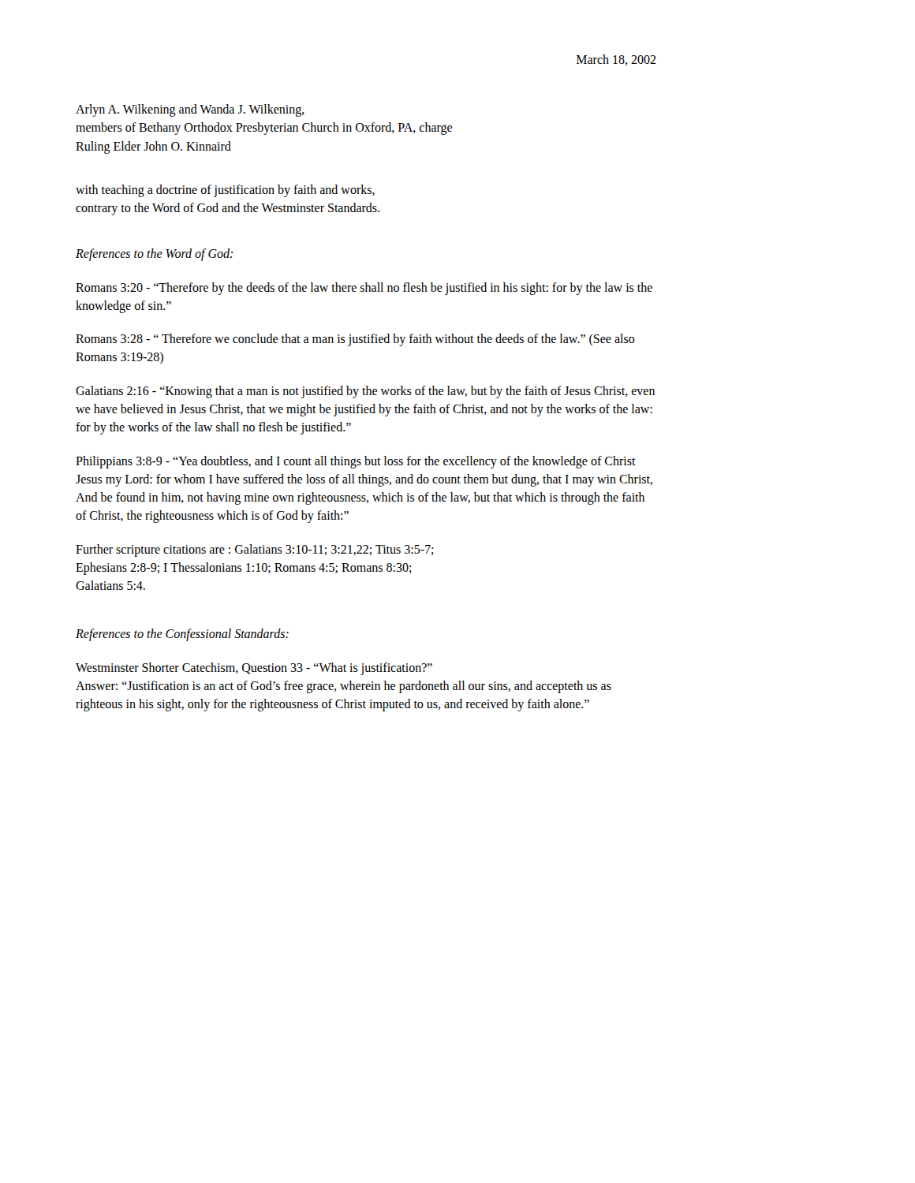March 18, 2002
Arlyn A. Wilkening and Wanda J. Wilkening,
members of Bethany Orthodox Presbyterian Church in Oxford, PA, charge
Ruling Elder John O. Kinnaird
with teaching a doctrine of justification by faith and works,
contrary to the Word of God and the Westminster Standards.
References to the Word of God:
Romans 3:20 - “Therefore by the deeds of the law there shall no flesh be justified in his sight: for by the law is the knowledge of sin.”
Romans 3:28 - “ Therefore we conclude that a man is justified by faith without the deeds of the law.” (See also Romans 3:19-28)
Galatians 2:16 - “Knowing that a man is not justified by the works of the law, but by the faith of Jesus Christ, even we have believed in Jesus Christ, that we might be justified by the faith of Christ, and not by the works of the law: for by the works of the law shall no flesh be justified.”
Philippians 3:8-9 - “Yea doubtless, and I count all things but loss for the excellency of the knowledge of Christ Jesus my Lord: for whom I have suffered the loss of all things, and do count them but dung, that I may win Christ, And be found in him, not having mine own righteousness, which is of the law, but that which is through the faith of Christ, the righteousness which is of God by faith:”
Further scripture citations are : Galatians 3:10-11; 3:21,22; Titus 3:5-7;
Ephesians 2:8-9; I Thessalonians 1:10; Romans 4:5; Romans 8:30;
Galatians 5:4.
References to the Confessional Standards:
Westminster Shorter Catechism, Question 33 - “What is justification?”
Answer: “Justification is an act of God’s free grace, wherein he pardoneth all our sins, and accepteth us as righteous in his sight, only for the righteousness of Christ imputed to us, and received by faith alone.”